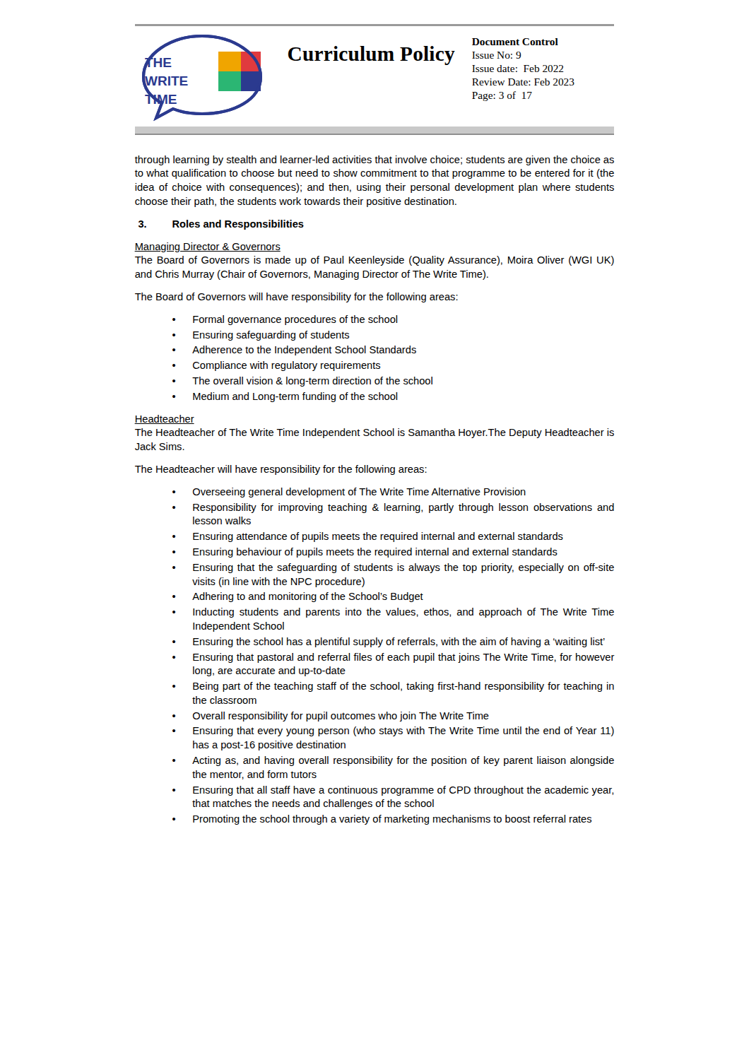THE WRITE TIME
Curriculum Policy
Document Control
Issue No: 9
Issue date: Feb 2022
Review Date: Feb 2023
Page: 3 of 17
through learning by stealth and learner-led activities that involve choice; students are given the choice as to what qualification to choose but need to show commitment to that programme to be entered for it (the idea of choice with consequences); and then, using their personal development plan where students choose their path, the students work towards their positive destination.
3. Roles and Responsibilities
Managing Director & Governors
The Board of Governors is made up of Paul Keenleyside (Quality Assurance), Moira Oliver (WGI UK) and Chris Murray (Chair of Governors, Managing Director of The Write Time).
The Board of Governors will have responsibility for the following areas:
Formal governance procedures of the school
Ensuring safeguarding of students
Adherence to the Independent School Standards
Compliance with regulatory requirements
The overall vision & long-term direction of the school
Medium and Long-term funding of the school
Headteacher
The Headteacher of The Write Time Independent School is Samantha Hoyer.The Deputy Headteacher is Jack Sims.
The Headteacher will have responsibility for the following areas:
Overseeing general development of The Write Time Alternative Provision
Responsibility for improving teaching & learning, partly through lesson observations and lesson walks
Ensuring attendance of pupils meets the required internal and external standards
Ensuring behaviour of pupils meets the required internal and external standards
Ensuring that the safeguarding of students is always the top priority, especially on off-site visits (in line with the NPC procedure)
Adhering to and monitoring of the School’s Budget
Inducting students and parents into the values, ethos, and approach of The Write Time Independent School
Ensuring the school has a plentiful supply of referrals, with the aim of having a ‘waiting list’
Ensuring that pastoral and referral files of each pupil that joins The Write Time, for however long, are accurate and up-to-date
Being part of the teaching staff of the school, taking first-hand responsibility for teaching in the classroom
Overall responsibility for pupil outcomes who join The Write Time
Ensuring that every young person (who stays with The Write Time until the end of Year 11) has a post-16 positive destination
Acting as, and having overall responsibility for the position of key parent liaison alongside the mentor, and form tutors
Ensuring that all staff have a continuous programme of CPD throughout the academic year, that matches the needs and challenges of the school
Promoting the school through a variety of marketing mechanisms to boost referral rates